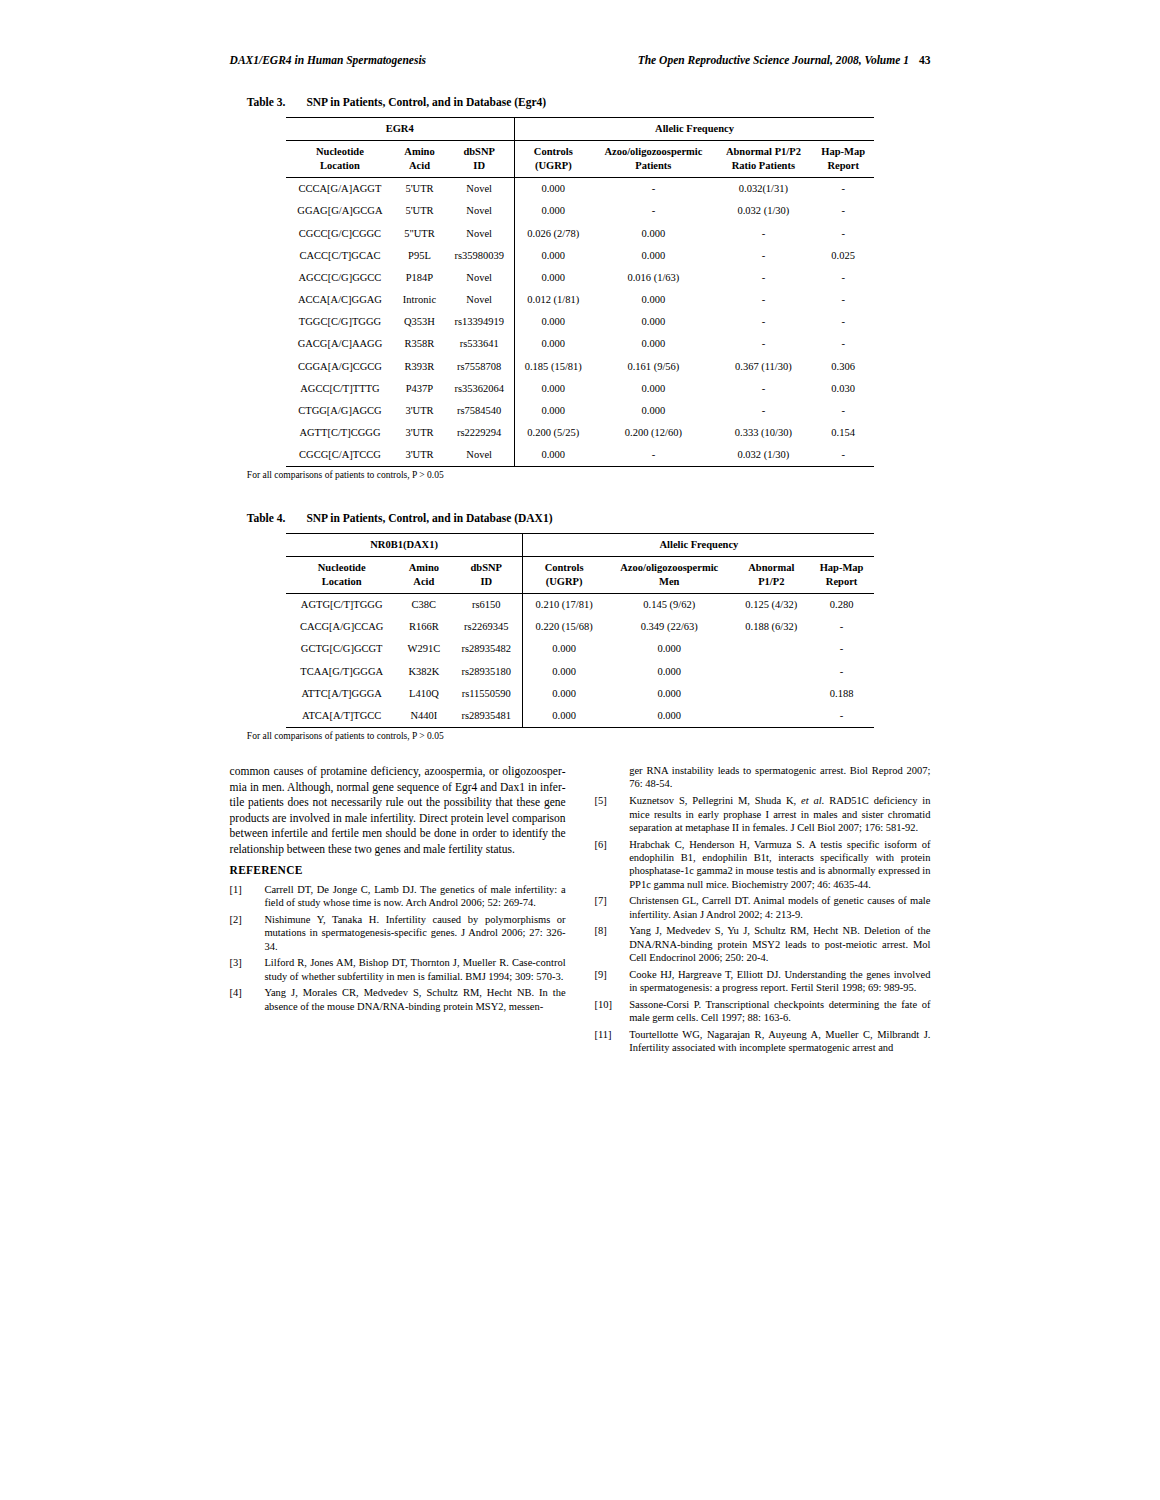DAX1/EGR4 in Human Spermatogenesis
The Open Reproductive Science Journal, 2008, Volume 143
Table 3. SNP in Patients, Control, and in Database (Egr4)
| EGR4 | Allelic Frequency |
| --- | --- |
| Nucleotide Location | Amino Acid | dbSNP ID | Controls (UGRP) | Azoo/oligozoospermic Patients | Abnormal P1/P2 Ratio Patients | Hap-Map Report |
| CCCA[G/A]AGGT | 5'UTR | Novel | 0.000 | - | 0.032(1/31) | - |
| GGAG[G/A]GCGA | 5'UTR | Novel | 0.000 | - | 0.032 (1/30) | - |
| CGCC[G/C]CGGC | 5"UTR | Novel | 0.026 (2/78) | 0.000 | - | - |
| CACC[C/T]GCAC | P95L | rs35980039 | 0.000 | 0.000 | - | 0.025 |
| AGCC[C/G]GGCC | P184P | Novel | 0.000 | 0.016 (1/63) | - | - |
| ACCA[A/C]GGAG | Intronic | Novel | 0.012 (1/81) | 0.000 | - | - |
| TGGC[C/G]TGGG | Q353H | rs13394919 | 0.000 | 0.000 | - | - |
| GACG[A/C]AAGG | R358R | rs533641 | 0.000 | 0.000 | - | - |
| CGGA[A/G]CGCG | R393R | rs7558708 | 0.185 (15/81) | 0.161 (9/56) | 0.367 (11/30) | 0.306 |
| AGCC[C/T]TTTG | P437P | rs35362064 | 0.000 | 0.000 | - | 0.030 |
| CTGG[A/G]AGCG | 3'UTR | rs7584540 | 0.000 | 0.000 | - | - |
| AGTT[C/T]CGGG | 3'UTR | rs2229294 | 0.200 (5/25) | 0.200 (12/60) | 0.333 (10/30) | 0.154 |
| CGCG[C/A]TCCG | 3'UTR | Novel | 0.000 | - | 0.032 (1/30) | - |
For all comparisons of patients to controls, P > 0.05
Table 4. SNP in Patients, Control, and in Database (DAX1)
| NR0B1(DAX1) | Allelic Frequency |
| --- | --- |
| Nucleotide Location | Amino Acid | dbSNP ID | Controls (UGRP) | Azoo/oligozoospermic Men | Abnormal P1/P2 | Hap-Map Report |
| AGTG[C/T]TGGG | C38C | rs6150 | 0.210 (17/81) | 0.145 (9/62) | 0.125 (4/32) | 0.280 |
| CACG[A/G]CCAG | R166R | rs2269345 | 0.220 (15/68) | 0.349 (22/63) | 0.188 (6/32) | - |
| GCTG[C/G]GCGT | W291C | rs28935482 | 0.000 | 0.000 | | - |
| TCAA[G/T]GGGA | K382K | rs28935180 | 0.000 | 0.000 | | - |
| ATTC[A/T]GGGA | L410Q | rs11550590 | 0.000 | 0.000 | | 0.188 |
| ATCA[A/T]TGCC | N440I | rs28935481 | 0.000 | 0.000 | | - |
For all comparisons of patients to controls, P > 0.05
common causes of protamine deficiency, azoospermia, or oligozoospermia in men. Although, normal gene sequence of Egr4 and Dax1 in infertile patients does not necessarily rule out the possibility that these gene products are involved in male infertility. Direct protein level comparison between infertile and fertile men should be done in order to identify the relationship between these two genes and male fertility status.
REFERENCE
[1] Carrell DT, De Jonge C, Lamb DJ. The genetics of male infertility: a field of study whose time is now. Arch Androl 2006; 52: 269-74.
[2] Nishimune Y, Tanaka H. Infertility caused by polymorphisms or mutations in spermatogenesis-specific genes. J Androl 2006; 27: 326-34.
[3] Lilford R, Jones AM, Bishop DT, Thornton J, Mueller R. Case-control study of whether subfertility in men is familial. BMJ 1994; 309: 570-3.
[4] Yang J, Morales CR, Medvedev S, Schultz RM, Hecht NB. In the absence of the mouse DNA/RNA-binding protein MSY2, messen-
ger RNA instability leads to spermatogenic arrest. Biol Reprod 2007; 76: 48-54.
[5] Kuznetsov S, Pellegrini M, Shuda K, et al. RAD51C deficiency in mice results in early prophase I arrest in males and sister chromatid separation at metaphase II in females. J Cell Biol 2007; 176: 581-92.
[6] Hrabchak C, Henderson H, Varmuza S. A testis specific isoform of endophilin B1, endophilin B1t, interacts specifically with protein phosphatase-1c gamma2 in mouse testis and is abnormally expressed in PP1c gamma null mice. Biochemistry 2007; 46: 4635-44.
[7] Christensen GL, Carrell DT. Animal models of genetic causes of male infertility. Asian J Androl 2002; 4: 213-9.
[8] Yang J, Medvedev S, Yu J, Schultz RM, Hecht NB. Deletion of the DNA/RNA-binding protein MSY2 leads to post-meiotic arrest. Mol Cell Endocrinol 2006; 250: 20-4.
[9] Cooke HJ, Hargreave T, Elliott DJ. Understanding the genes involved in spermatogenesis: a progress report. Fertil Steril 1998; 69: 989-95.
[10] Sassone-Corsi P. Transcriptional checkpoints determining the fate of male germ cells. Cell 1997; 88: 163-6.
[11] Tourtellotte WG, Nagarajan R, Auyeung A, Mueller C, Milbrandt J. Infertility associated with incomplete spermatogenic arrest and